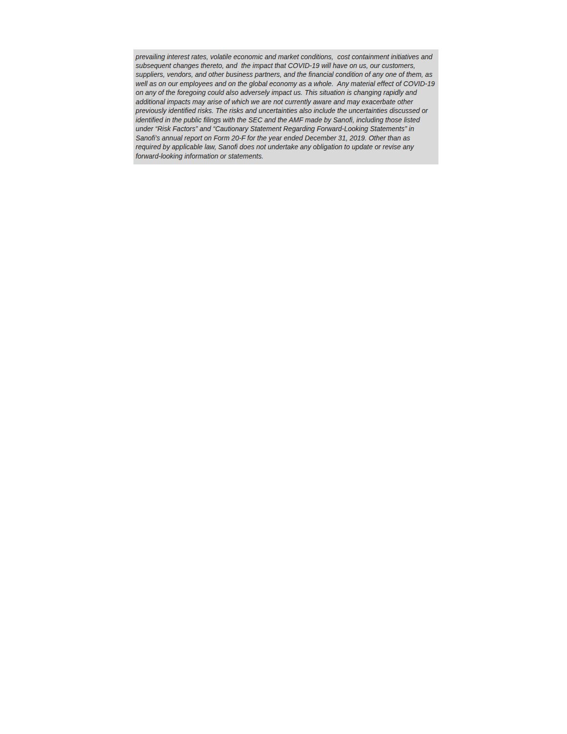prevailing interest rates, volatile economic and market conditions, cost containment initiatives and subsequent changes thereto, and the impact that COVID-19 will have on us, our customers, suppliers, vendors, and other business partners, and the financial condition of any one of them, as well as on our employees and on the global economy as a whole. Any material effect of COVID-19 on any of the foregoing could also adversely impact us. This situation is changing rapidly and additional impacts may arise of which we are not currently aware and may exacerbate other previously identified risks. The risks and uncertainties also include the uncertainties discussed or identified in the public filings with the SEC and the AMF made by Sanofi, including those listed under “Risk Factors” and “Cautionary Statement Regarding Forward-Looking Statements” in Sanofi’s annual report on Form 20-F for the year ended December 31, 2019. Other than as required by applicable law, Sanofi does not undertake any obligation to update or revise any forward-looking information or statements.